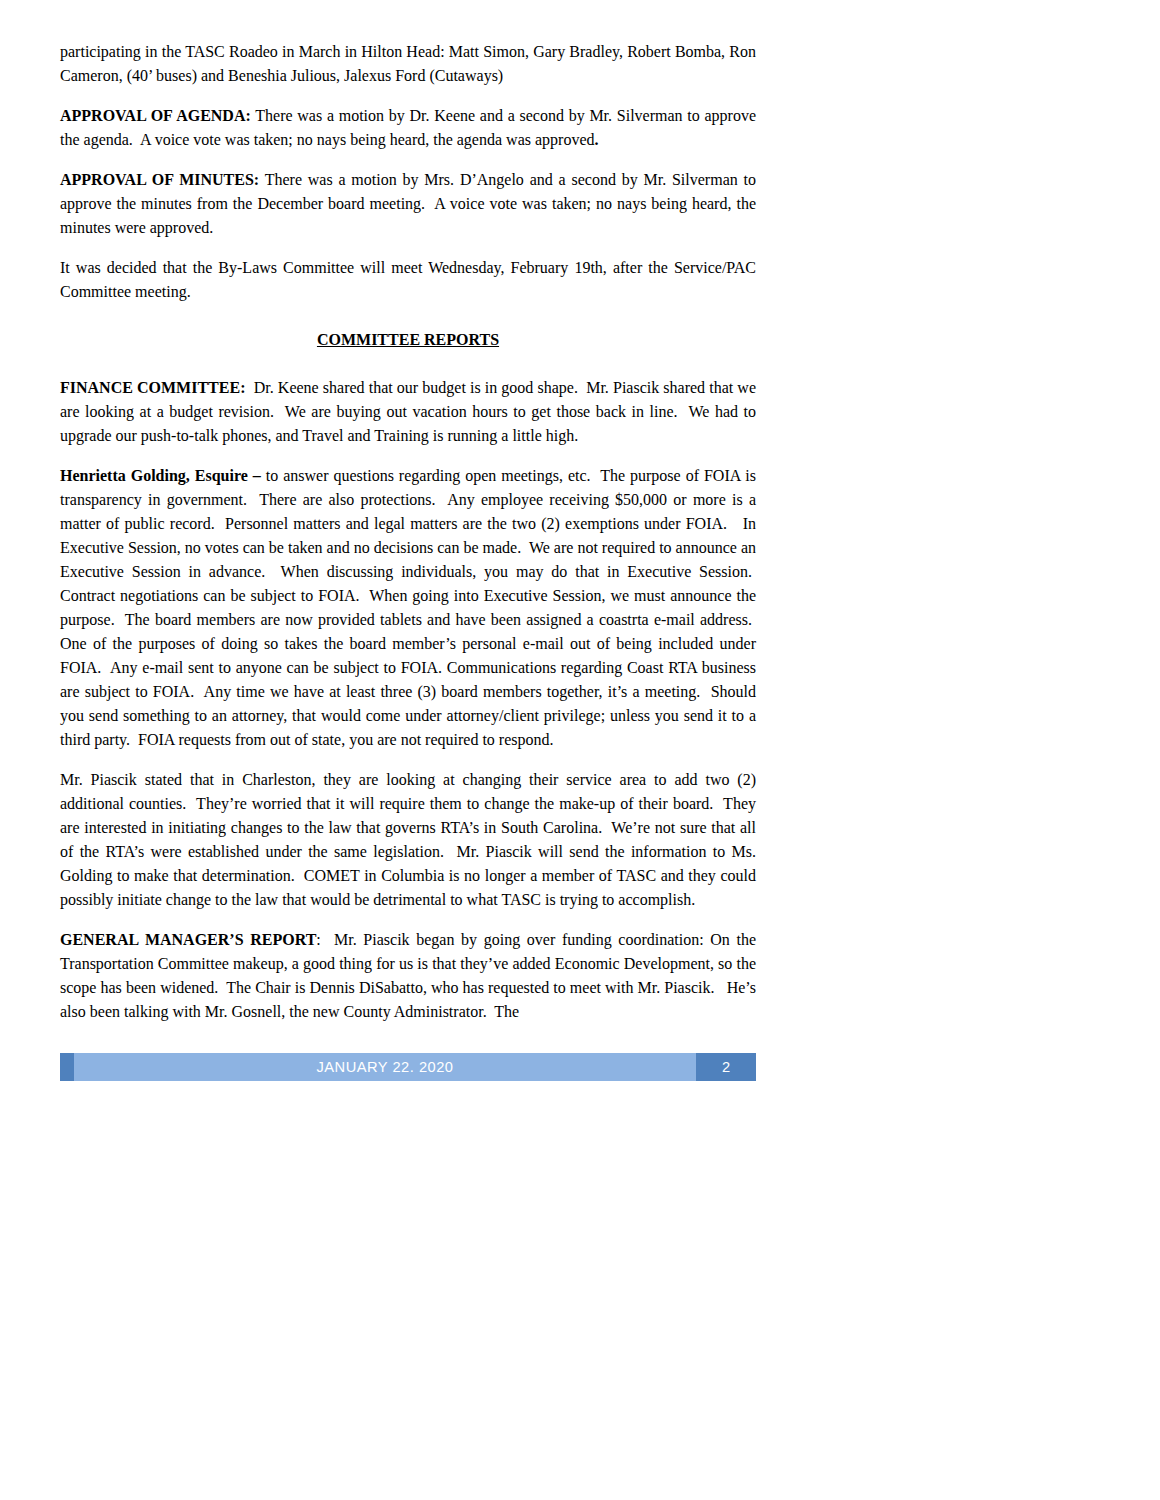participating in the TASC Roadeo in March in Hilton Head: Matt Simon, Gary Bradley, Robert Bomba, Ron Cameron, (40’ buses) and Beneshia Julious, Jalexus Ford (Cutaways)
APPROVAL OF AGENDA: There was a motion by Dr. Keene and a second by Mr. Silverman to approve the agenda. A voice vote was taken; no nays being heard, the agenda was approved.
APPROVAL OF MINUTES: There was a motion by Mrs. D’Angelo and a second by Mr. Silverman to approve the minutes from the December board meeting. A voice vote was taken; no nays being heard, the minutes were approved.
It was decided that the By-Laws Committee will meet Wednesday, February 19th, after the Service/PAC Committee meeting.
COMMITTEE REPORTS
FINANCE COMMITTEE: Dr. Keene shared that our budget is in good shape. Mr. Piascik shared that we are looking at a budget revision. We are buying out vacation hours to get those back in line. We had to upgrade our push-to-talk phones, and Travel and Training is running a little high.
Henrietta Golding, Esquire – to answer questions regarding open meetings, etc. The purpose of FOIA is transparency in government. There are also protections. Any employee receiving $50,000 or more is a matter of public record. Personnel matters and legal matters are the two (2) exemptions under FOIA. In Executive Session, no votes can be taken and no decisions can be made. We are not required to announce an Executive Session in advance. When discussing individuals, you may do that in Executive Session. Contract negotiations can be subject to FOIA. When going into Executive Session, we must announce the purpose. The board members are now provided tablets and have been assigned a coastrta e-mail address. One of the purposes of doing so takes the board member’s personal e-mail out of being included under FOIA. Any e-mail sent to anyone can be subject to FOIA. Communications regarding Coast RTA business are subject to FOIA. Any time we have at least three (3) board members together, it’s a meeting. Should you send something to an attorney, that would come under attorney/client privilege; unless you send it to a third party. FOIA requests from out of state, you are not required to respond.
Mr. Piascik stated that in Charleston, they are looking at changing their service area to add two (2) additional counties. They’re worried that it will require them to change the make-up of their board. They are interested in initiating changes to the law that governs RTA’s in South Carolina. We’re not sure that all of the RTA’s were established under the same legislation. Mr. Piascik will send the information to Ms. Golding to make that determination. COMET in Columbia is no longer a member of TASC and they could possibly initiate change to the law that would be detrimental to what TASC is trying to accomplish.
GENERAL MANAGER’S REPORT: Mr. Piascik began by going over funding coordination: On the Transportation Committee makeup, a good thing for us is that they’ve added Economic Development, so the scope has been widened. The Chair is Dennis DiSabatto, who has requested to meet with Mr. Piascik. He’s also been talking with Mr. Gosnell, the new County Administrator. The
JANUARY 22. 2020
2